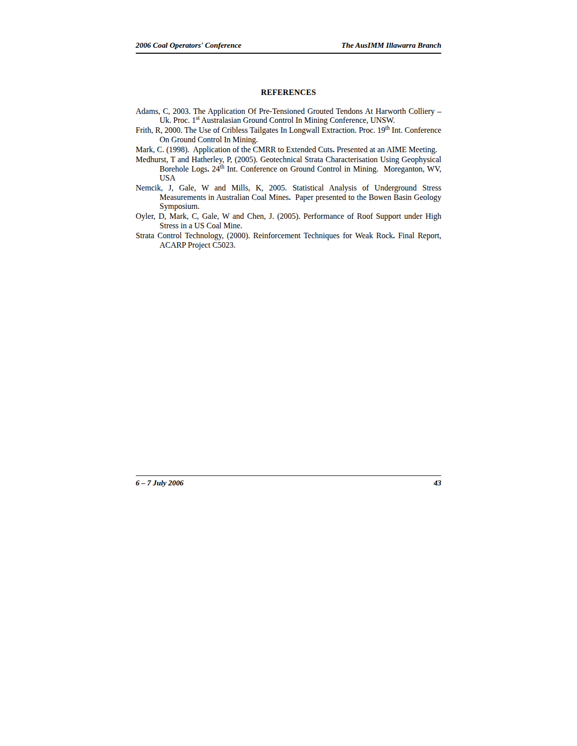2006 Coal Operators' Conference The AusIMM Illawarra Branch
REFERENCES
Adams, C, 2003. The Application Of Pre-Tensioned Grouted Tendons At Harworth Colliery – Uk. Proc. 1st Australasian Ground Control In Mining Conference, UNSW.
Frith, R, 2000. The Use of Cribless Tailgates In Longwall Extraction. Proc. 19th Int. Conference On Ground Control In Mining.
Mark, C. (1998). Application of the CMRR to Extended Cuts. Presented at an AIME Meeting.
Medhurst, T and Hatherley, P, (2005). Geotechnical Strata Characterisation Using Geophysical Borehole Logs. 24th Int. Conference on Ground Control in Mining. Moreganton, WV, USA
Nemcik, J, Gale, W and Mills, K, 2005. Statistical Analysis of Underground Stress Measurements in Australian Coal Mines. Paper presented to the Bowen Basin Geology Symposium.
Oyler, D, Mark, C, Gale, W and Chen, J. (2005). Performance of Roof Support under High Stress in a US Coal Mine.
Strata Control Technology, (2000). Reinforcement Techniques for Weak Rock. Final Report, ACARP Project C5023.
6 – 7 July 2006 43